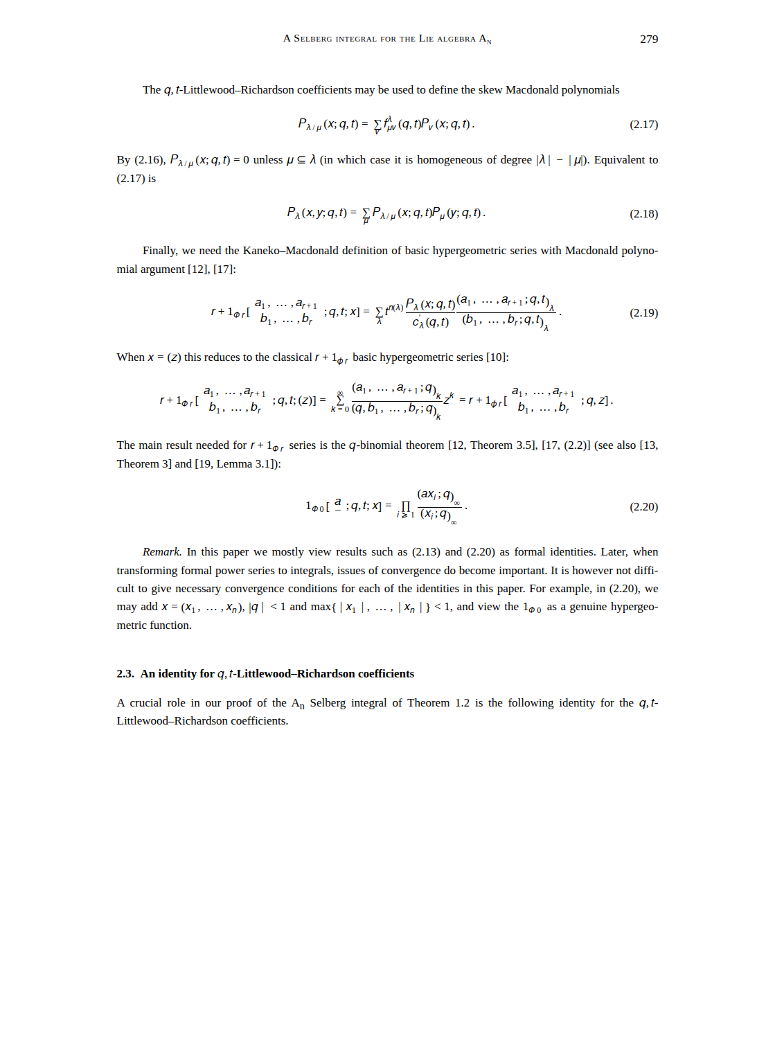A Selberg integral for the Lie algebra An 279
The q,t-Littlewood–Richardson coefficients may be used to define the skew Macdonald polynomials
Pλ/μ (x;q,t) = ∑ν fμνλ (q,t) Pν (x;q,t) . (2.17)
By (2.16), Pλ/μ(x;q,t)=0 unless μ⊆λ (in which case it is homogeneous of degree |λ|−|μ|). Equivalent to (2.17) is
Pλ (x,y;q,t) = ∑μ Pλ/μ (x;q,t) Pμ (y;q,t) . (2.18)
Finally, we need the Kaneko–Macdonald definition of basic hypergeometric series with Macdonald polynomial argument [12], [17]:
r+1Φ r [ a1,…,ar+1 b1,…,br ;q,t;x ] = ∑λ tn(λ) Pλ(x;q,t) cλ′(q,t) (a1,…,ar+1;q,t)λ (b1,…,br;q,t)λ . (2.19)
When x=(z) this reduces to the classical r+1ϕr basic hypergeometric series [10]:
r+1Φ r [ a1,…,ar+1 b1,…,br ;q,t;(z) ] = ∑k=0∞ (a1,…,ar+1;q)k (q,b1,…,br;q)k zk = r+1ϕ r [ a1,…,ar+1 b1,…,br ;q,z ] .
The main result needed for r+1Φr series is the q-binomial theorem [12, Theorem 3.5], [17, (2.2)] (see also [13, Theorem 3] and [19, Lemma 3.1]):
1Φ 0 [ a − ;q,t;x ] = ∏i⩾1 (axi;q)∞ (xi;q)∞ . (2.20)
Remark. In this paper we mostly view results such as (2.13) and (2.20) as formal identities. Later, when transforming formal power series to integrals, issues of convergence do become important. It is however not difficult to give necessary convergence conditions for each of the identities in this paper. For example, in (2.20), we may add x=(x1,…,xn), |q|<1 and max{|x1|,…,|xn|}<1, and view the 1Φ0 as a genuine hypergeometric function.
2.3. An identity for q,t-Littlewood–Richardson coefficients
A crucial role in our proof of the An Selberg integral of Theorem 1.2 is the following identity for the q,t-Littlewood–Richardson coefficients.